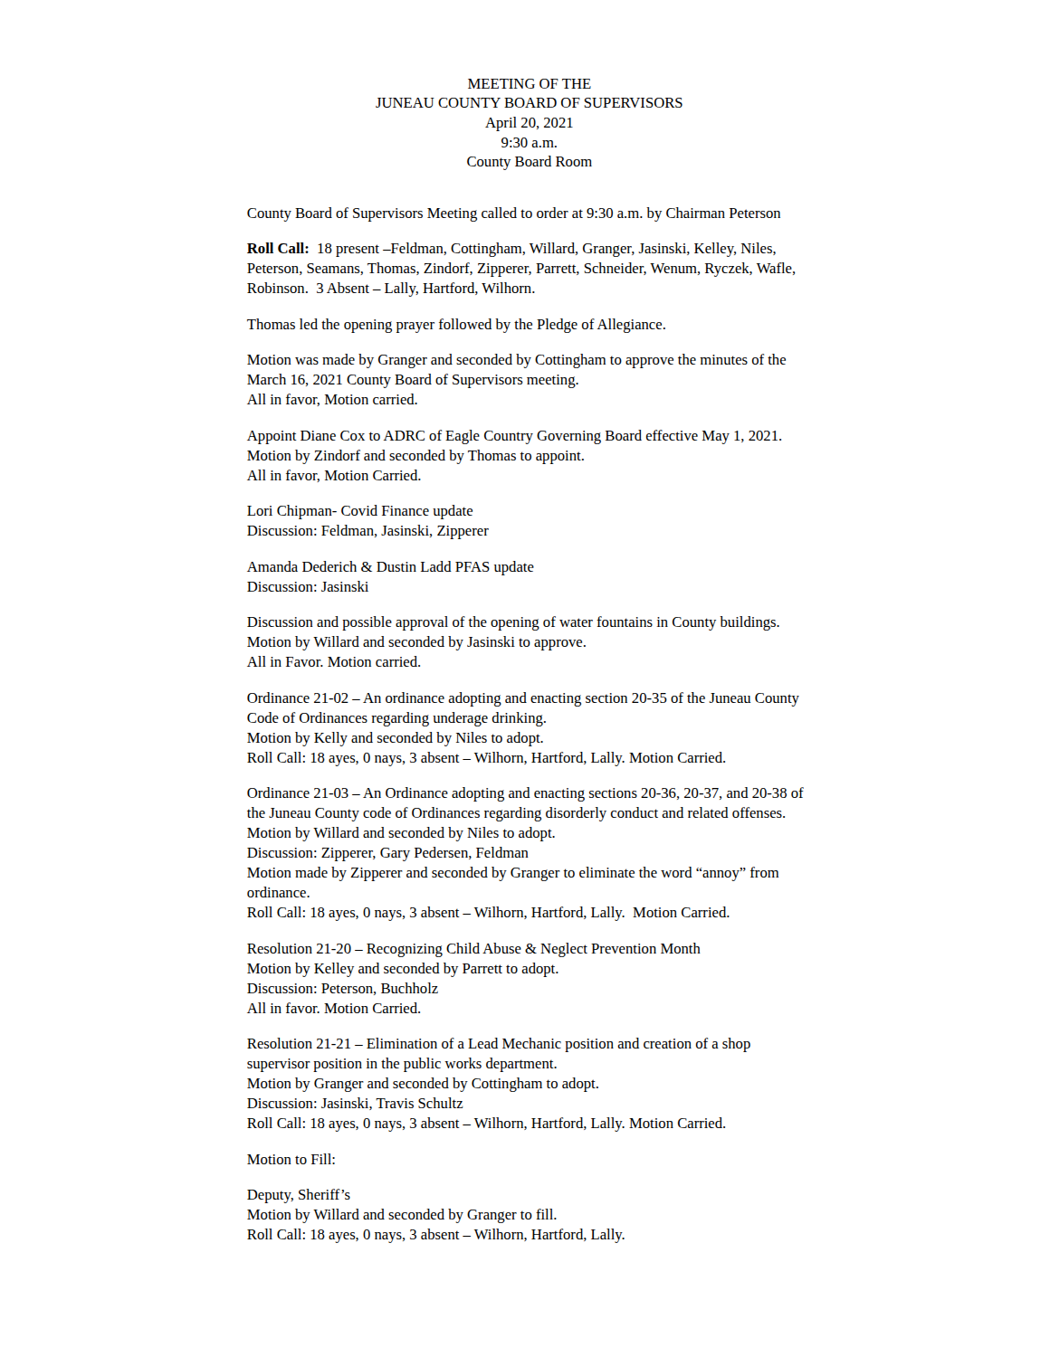MEETING OF THE
JUNEAU COUNTY BOARD OF SUPERVISORS
April 20, 2021
9:30 a.m.
County Board Room
County Board of Supervisors Meeting called to order at 9:30 a.m. by Chairman Peterson
Roll Call: 18 present –Feldman, Cottingham, Willard, Granger, Jasinski, Kelley, Niles, Peterson, Seamans, Thomas, Zindorf, Zipperer, Parrett, Schneider, Wenum, Ryczek, Wafle, Robinson. 3 Absent – Lally, Hartford, Wilhorn.
Thomas led the opening prayer followed by the Pledge of Allegiance.
Motion was made by Granger and seconded by Cottingham to approve the minutes of the March 16, 2021 County Board of Supervisors meeting.
All in favor, Motion carried.
Appoint Diane Cox to ADRC of Eagle Country Governing Board effective May 1, 2021.
Motion by Zindorf and seconded by Thomas to appoint.
All in favor, Motion Carried.
Lori Chipman- Covid Finance update
Discussion: Feldman, Jasinski, Zipperer
Amanda Dederich & Dustin Ladd PFAS update
Discussion: Jasinski
Discussion and possible approval of the opening of water fountains in County buildings.
Motion by Willard and seconded by Jasinski to approve.
All in Favor. Motion carried.
Ordinance 21-02 – An ordinance adopting and enacting section 20-35 of the Juneau County Code of Ordinances regarding underage drinking.
Motion by Kelly and seconded by Niles to adopt.
Roll Call: 18 ayes, 0 nays, 3 absent – Wilhorn, Hartford, Lally. Motion Carried.
Ordinance 21-03 – An Ordinance adopting and enacting sections 20-36, 20-37, and 20-38 of the Juneau County code of Ordinances regarding disorderly conduct and related offenses.
Motion by Willard and seconded by Niles to adopt.
Discussion: Zipperer, Gary Pedersen, Feldman
Motion made by Zipperer and seconded by Granger to eliminate the word “annoy” from ordinance.
Roll Call: 18 ayes, 0 nays, 3 absent – Wilhorn, Hartford, Lally. Motion Carried.
Resolution 21-20 – Recognizing Child Abuse & Neglect Prevention Month
Motion by Kelley and seconded by Parrett to adopt.
Discussion: Peterson, Buchholz
All in favor. Motion Carried.
Resolution 21-21 – Elimination of a Lead Mechanic position and creation of a shop supervisor position in the public works department.
Motion by Granger and seconded by Cottingham to adopt.
Discussion: Jasinski, Travis Schultz
Roll Call: 18 ayes, 0 nays, 3 absent – Wilhorn, Hartford, Lally. Motion Carried.
Motion to Fill:
Deputy, Sheriff’s
Motion by Willard and seconded by Granger to fill.
Roll Call: 18 ayes, 0 nays, 3 absent – Wilhorn, Hartford, Lally.